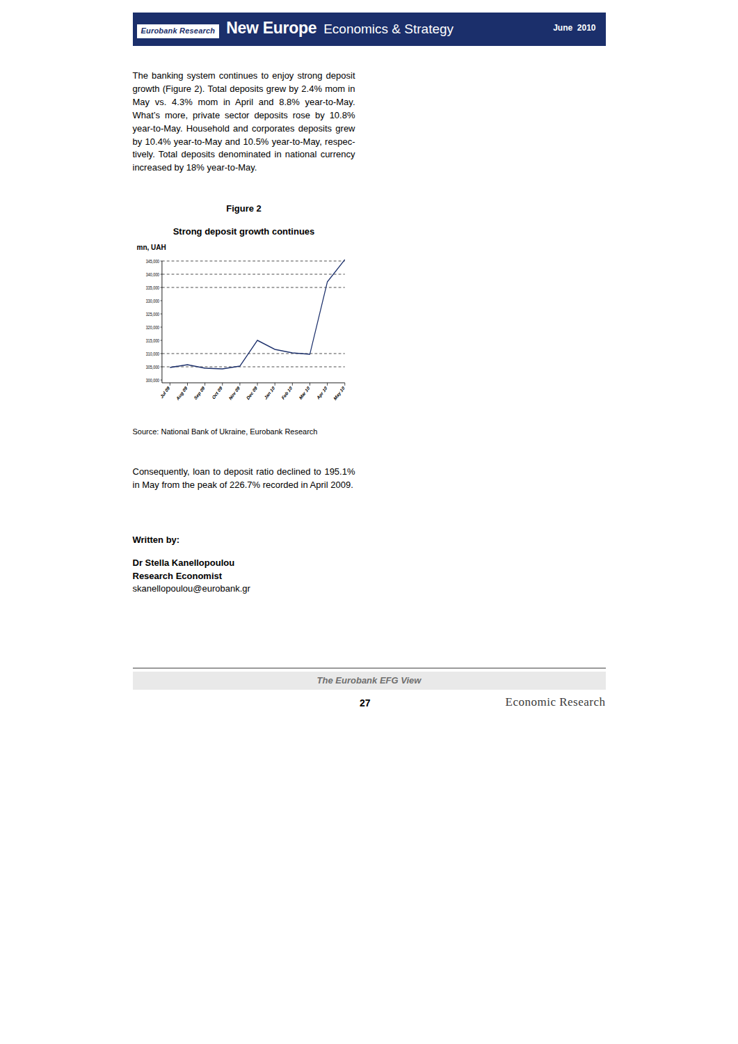Eurobank Research New Europe Economics & Strategy
June 2010
The banking system continues to enjoy strong deposit growth (Figure 2). Total deposits grew by 2.4% mom in May vs. 4.3% mom in April and 8.8% year-to-May. What’s more, private sector deposits rose by 10.8% year-to-May. Household and corporates deposits grew by 10.4% year-to-May and 10.5% year-to-May, respectively. Total deposits denominated in national currency increased by 18% year-to-May.
Figure 2
Strong deposit growth continues
mn, UAH
345,000 340,000 335,000 330,000 325,000 320,000 315,000 310,000 305,000 300,000 Jul 09 Aug 09 Sep 09 Oct 09 Nov 09 Dec 09 Jan 10 Feb 10 Mar 10 Apr 10 May 10
Source: National Bank of Ukraine, Eurobank Research
Consequently, loan to deposit ratio declined to 195.1% in May from the peak of 226.7% recorded in April 2009.
Written by:
Dr Stella Kanellopoulou
Research Economist
skanellopoulou@eurobank.gr
The Eurobank EFG View
27
Economic Research